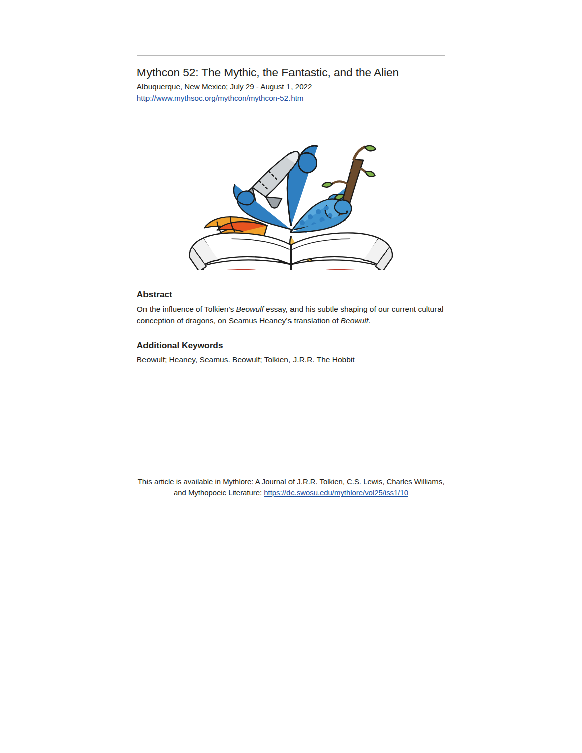Mythcon 52: The Mythic, the Fantastic, and the Alien
Albuquerque, New Mexico; July 29 - August 1, 2022
http://www.mythsoc.org/mythcon/mythcon-52.htm
Abstract
On the influence of Tolkien’s Beowulf essay, and his subtle shaping of our current cultural conception of dragons, on Seamus Heaney’s translation of Beowulf.
Additional Keywords
Beowulf; Heaney, Seamus. Beowulf; Tolkien, J.R.R. The Hobbit
This article is available in Mythlore: A Journal of J.R.R. Tolkien, C.S. Lewis, Charles Williams, and Mythopoeic Literature: https://dc.swosu.edu/mythlore/vol25/iss1/10